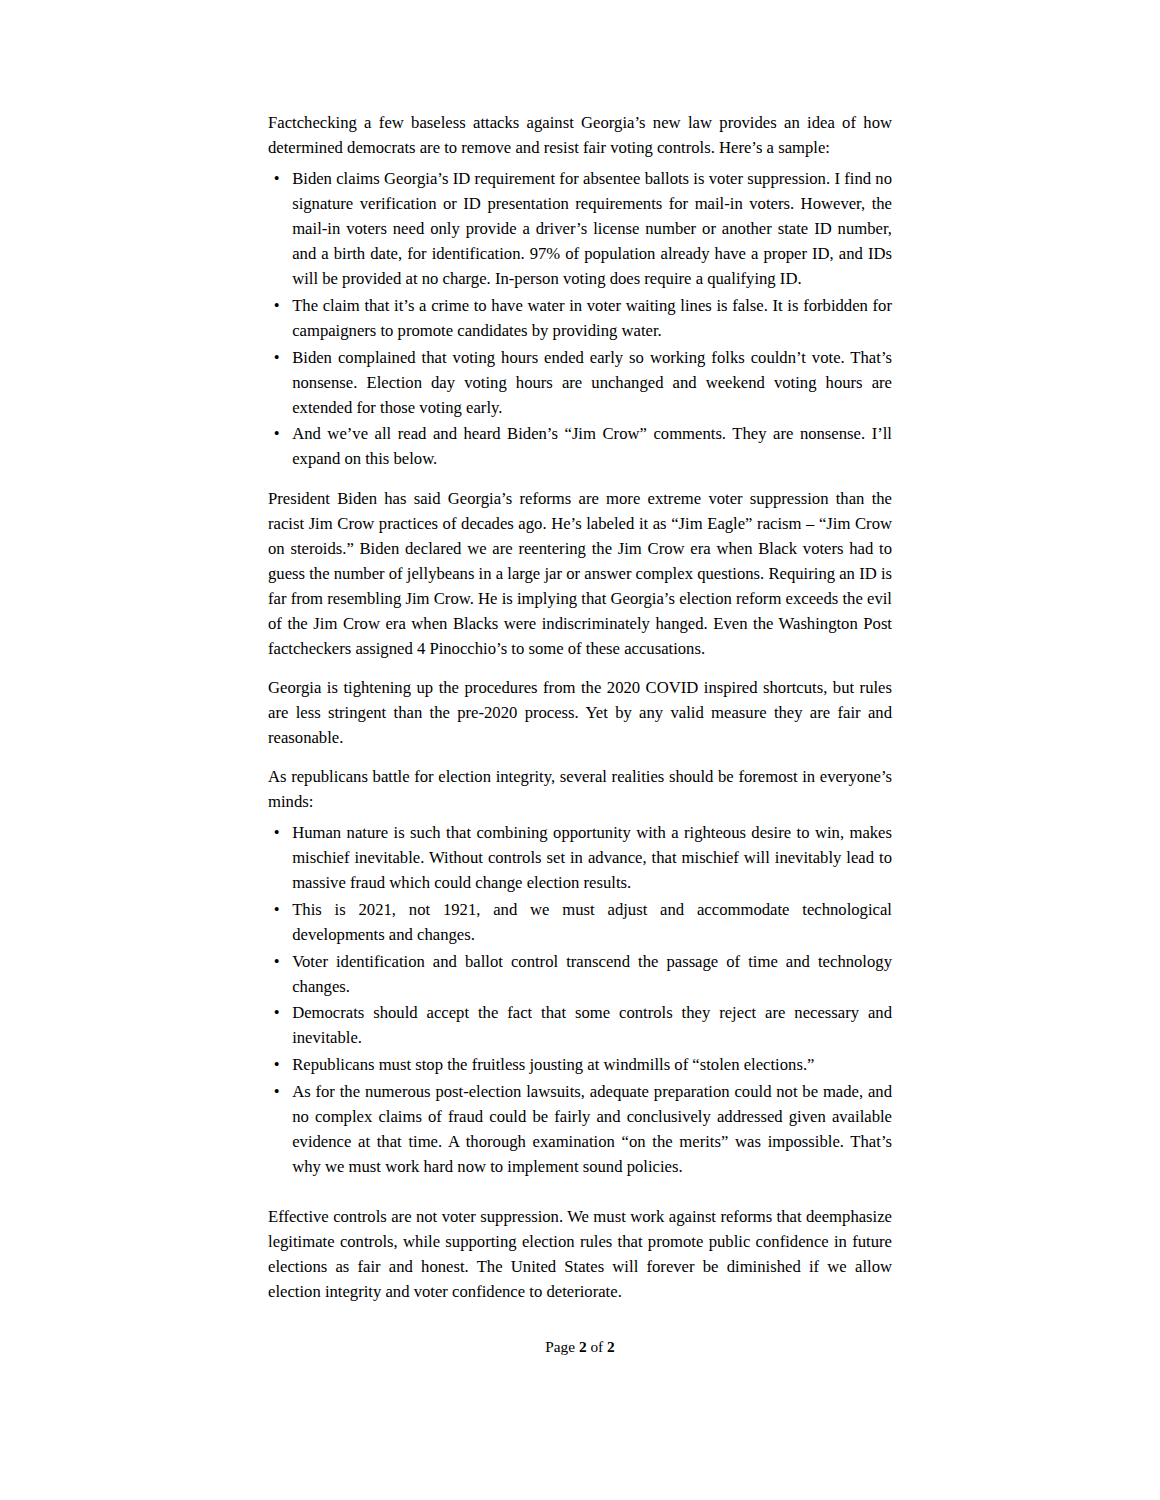Factchecking a few baseless attacks against Georgia’s new law provides an idea of how determined democrats are to remove and resist fair voting controls. Here’s a sample:
Biden claims Georgia’s ID requirement for absentee ballots is voter suppression. I find no signature verification or ID presentation requirements for mail-in voters. However, the mail-in voters need only provide a driver’s license number or another state ID number, and a birth date, for identification. 97% of population already have a proper ID, and IDs will be provided at no charge. In-person voting does require a qualifying ID.
The claim that it’s a crime to have water in voter waiting lines is false. It is forbidden for campaigners to promote candidates by providing water.
Biden complained that voting hours ended early so working folks couldn’t vote. That’s nonsense. Election day voting hours are unchanged and weekend voting hours are extended for those voting early.
And we’ve all read and heard Biden’s “Jim Crow” comments. They are nonsense. I’ll expand on this below.
President Biden has said Georgia’s reforms are more extreme voter suppression than the racist Jim Crow practices of decades ago. He’s labeled it as “Jim Eagle” racism – “Jim Crow on steroids.” Biden declared we are reentering the Jim Crow era when Black voters had to guess the number of jellybeans in a large jar or answer complex questions. Requiring an ID is far from resembling Jim Crow. He is implying that Georgia’s election reform exceeds the evil of the Jim Crow era when Blacks were indiscriminately hanged. Even the Washington Post factcheckers assigned 4 Pinocchio’s to some of these accusations.
Georgia is tightening up the procedures from the 2020 COVID inspired shortcuts, but rules are less stringent than the pre-2020 process. Yet by any valid measure they are fair and reasonable.
As republicans battle for election integrity, several realities should be foremost in everyone’s minds:
Human nature is such that combining opportunity with a righteous desire to win, makes mischief inevitable. Without controls set in advance, that mischief will inevitably lead to massive fraud which could change election results.
This is 2021, not 1921, and we must adjust and accommodate technological developments and changes.
Voter identification and ballot control transcend the passage of time and technology changes.
Democrats should accept the fact that some controls they reject are necessary and inevitable.
Republicans must stop the fruitless jousting at windmills of “stolen elections.”
As for the numerous post-election lawsuits, adequate preparation could not be made, and no complex claims of fraud could be fairly and conclusively addressed given available evidence at that time. A thorough examination “on the merits” was impossible. That’s why we must work hard now to implement sound policies.
Effective controls are not voter suppression. We must work against reforms that deemphasize legitimate controls, while supporting election rules that promote public confidence in future elections as fair and honest. The United States will forever be diminished if we allow election integrity and voter confidence to deteriorate.
Page 2 of 2